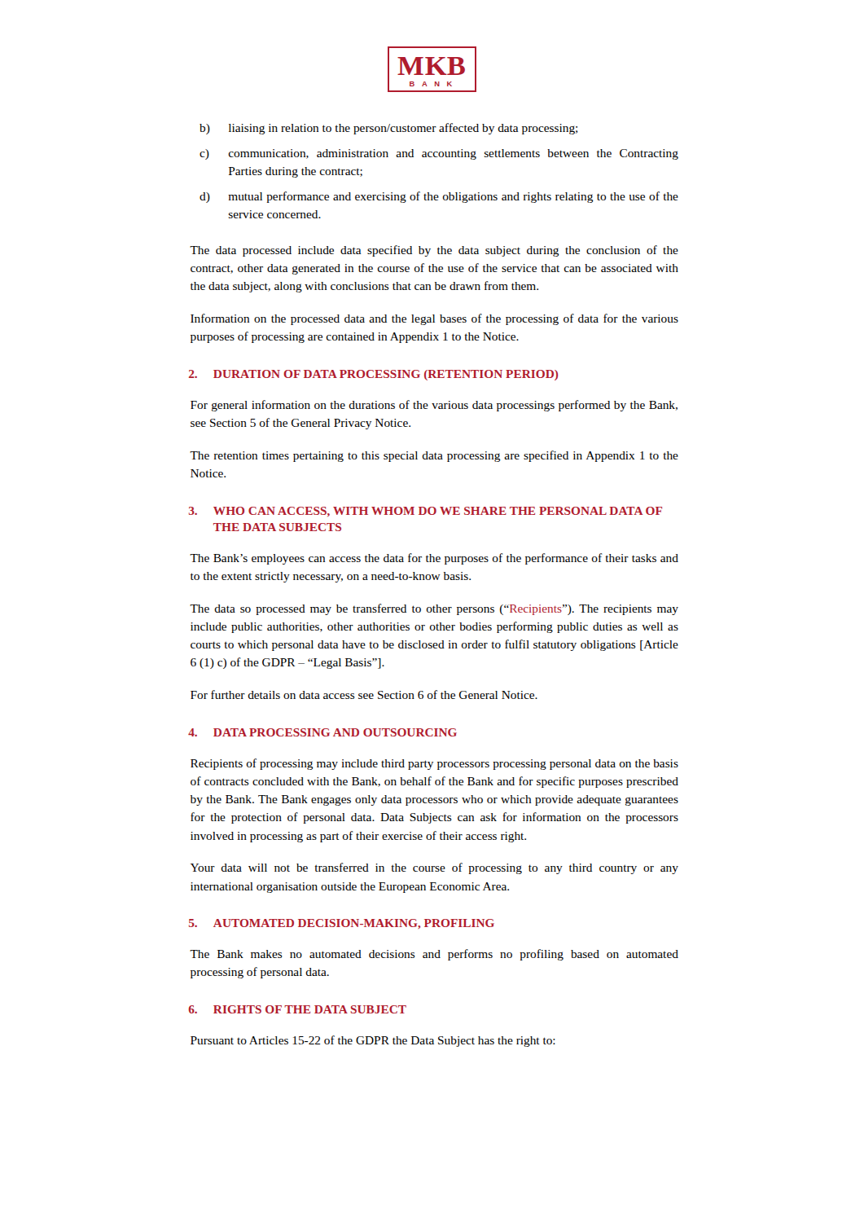MKB B A N K
b) liaising in relation to the person/customer affected by data processing;
c) communication, administration and accounting settlements between the Contracting Parties during the contract;
d) mutual performance and exercising of the obligations and rights relating to the use of the service concerned.
The data processed include data specified by the data subject during the conclusion of the contract, other data generated in the course of the use of the service that can be associated with the data subject, along with conclusions that can be drawn from them.
Information on the processed data and the legal bases of the processing of data for the various purposes of processing are contained in Appendix 1 to the Notice.
2. DURATION OF DATA PROCESSING (RETENTION PERIOD)
For general information on the durations of the various data processings performed by the Bank, see Section 5 of the General Privacy Notice.
The retention times pertaining to this special data processing are specified in Appendix 1 to the Notice.
3. WHO CAN ACCESS, WITH WHOM DO WE SHARE THE PERSONAL DATA OF THE DATA SUBJECTS
The Bank’s employees can access the data for the purposes of the performance of their tasks and to the extent strictly necessary, on a need-to-know basis.
The data so processed may be transferred to other persons (“Recipients”). The recipients may include public authorities, other authorities or other bodies performing public duties as well as courts to which personal data have to be disclosed in order to fulfil statutory obligations [Article 6 (1) c) of the GDPR – “Legal Basis”].
For further details on data access see Section 6 of the General Notice.
4. DATA PROCESSING AND OUTSOURCING
Recipients of processing may include third party processors processing personal data on the basis of contracts concluded with the Bank, on behalf of the Bank and for specific purposes prescribed by the Bank. The Bank engages only data processors who or which provide adequate guarantees for the protection of personal data. Data Subjects can ask for information on the processors involved in processing as part of their exercise of their access right.
Your data will not be transferred in the course of processing to any third country or any international organisation outside the European Economic Area.
5. AUTOMATED DECISION-MAKING, PROFILING
The Bank makes no automated decisions and performs no profiling based on automated processing of personal data.
6. RIGHTS OF THE DATA SUBJECT
Pursuant to Articles 15-22 of the GDPR the Data Subject has the right to: